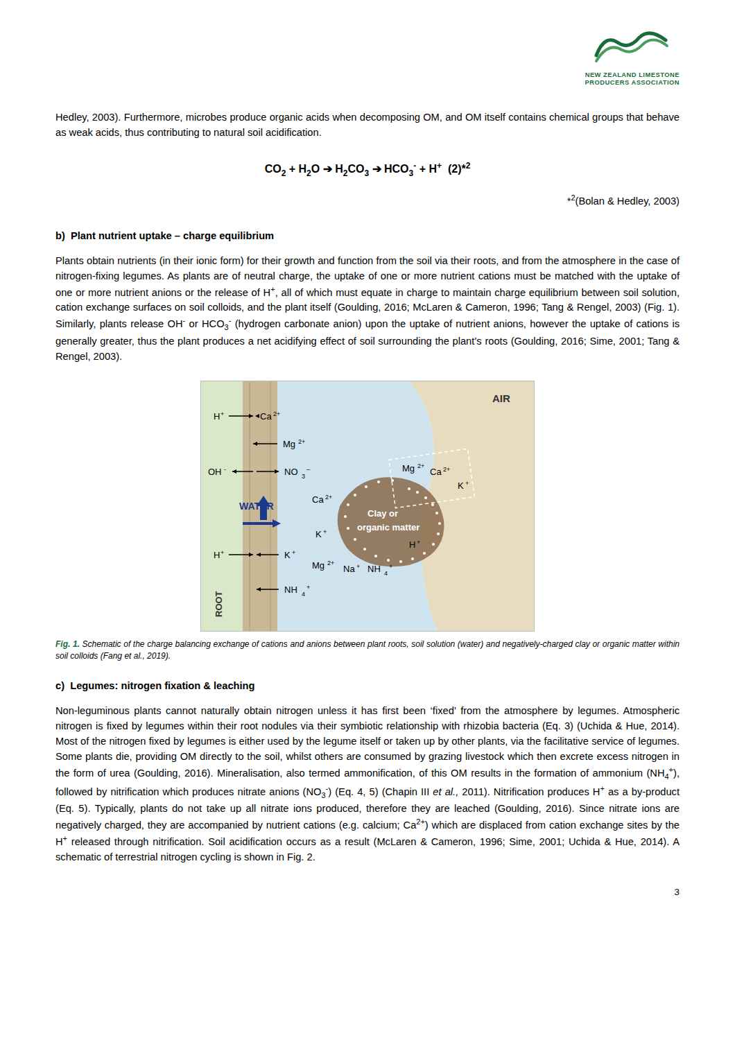NEW ZEALAND LIMESTONE
PRODUCERS ASSOCIATION
Hedley, 2003). Furthermore, microbes produce organic acids when decomposing OM, and OM itself contains chemical groups that behave as weak acids, thus contributing to natural soil acidification.
CO2 + H2O ➔ H2CO3 ➔ HCO3- + H+ (2)*2
*2(Bolan & Hedley, 2003)
b) Plant nutrient uptake – charge equilibrium
Plants obtain nutrients (in their ionic form) for their growth and function from the soil via their roots, and from the atmosphere in the case of nitrogen-fixing legumes. As plants are of neutral charge, the uptake of one or more nutrient cations must be matched with the uptake of one or more nutrient anions or the release of H+, all of which must equate in charge to maintain charge equilibrium between soil solution, cation exchange surfaces on soil colloids, and the plant itself (Goulding, 2016; McLaren & Cameron, 1996; Tang & Rengel, 2003) (Fig. 1). Similarly, plants release OH- or HCO3- (hydrogen carbonate anion) upon the uptake of nutrient anions, however the uptake of cations is generally greater, thus the plant produces a net acidifying effect of soil surrounding the plant’s roots (Goulding, 2016; Sime, 2001; Tang & Rengel, 2003).
AIR ROOT H + Ca 2+ Mg 2+ OH - NO 3 – WATER H + K + NH 4 + Clay or organic matter Ca 2+ K + Mg 2+ Na + NH 4 + H + Mg 2+ Ca 2+ K +
Fig. 1. Schematic of the charge balancing exchange of cations and anions between plant roots, soil solution (water) and negatively-charged clay or organic matter within soil colloids (Fang et al., 2019).
c) Legumes: nitrogen fixation & leaching
Non-leguminous plants cannot naturally obtain nitrogen unless it has first been ‘fixed’ from the atmosphere by legumes. Atmospheric nitrogen is fixed by legumes within their root nodules via their symbiotic relationship with rhizobia bacteria (Eq. 3) (Uchida & Hue, 2014). Most of the nitrogen fixed by legumes is either used by the legume itself or taken up by other plants, via the facilitative service of legumes. Some plants die, providing OM directly to the soil, whilst others are consumed by grazing livestock which then excrete excess nitrogen in the form of urea (Goulding, 2016). Mineralisation, also termed ammonification, of this OM results in the formation of ammonium (NH4+), followed by nitrification which produces nitrate anions (NO3-) (Eq. 4, 5) (Chapin III et al., 2011). Nitrification produces H+ as a by-product (Eq. 5). Typically, plants do not take up all nitrate ions produced, therefore they are leached (Goulding, 2016). Since nitrate ions are negatively charged, they are accompanied by nutrient cations (e.g. calcium; Ca2+) which are displaced from cation exchange sites by the H+ released through nitrification. Soil acidification occurs as a result (McLaren & Cameron, 1996; Sime, 2001; Uchida & Hue, 2014). A schematic of terrestrial nitrogen cycling is shown in Fig. 2.
3